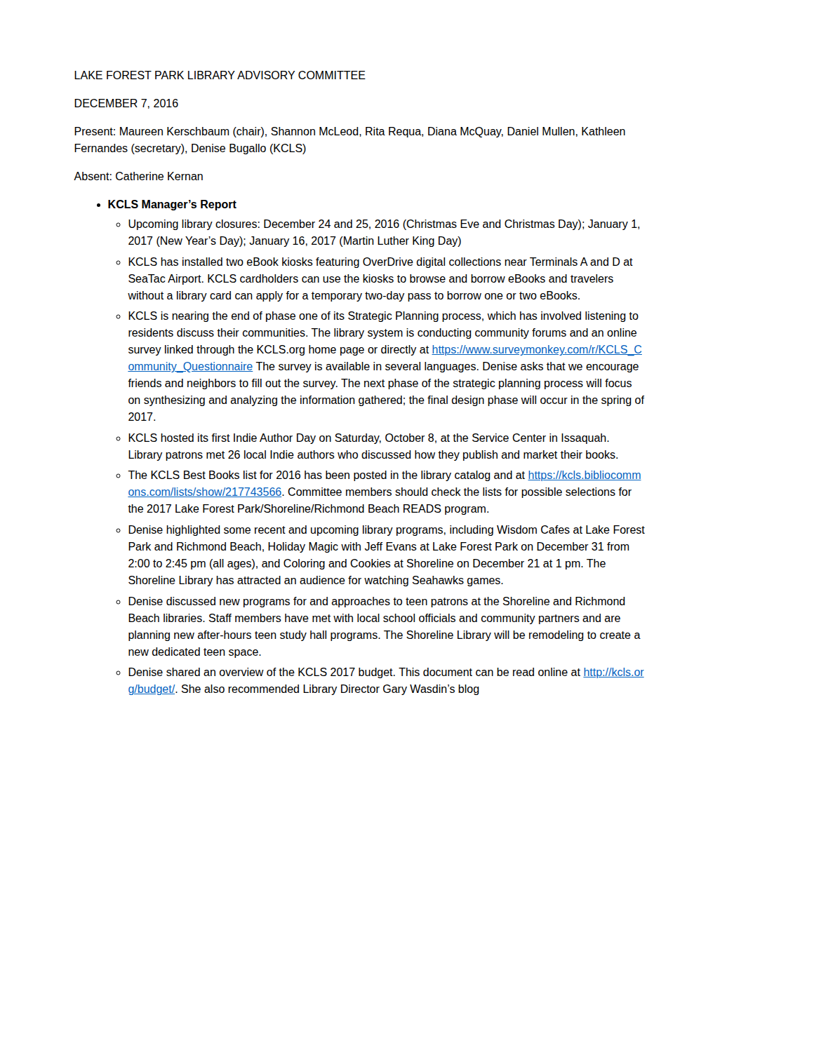LAKE FOREST PARK LIBRARY ADVISORY COMMITTEE
DECEMBER 7, 2016
Present: Maureen Kerschbaum (chair), Shannon McLeod, Rita Requa, Diana McQuay, Daniel Mullen, Kathleen Fernandes (secretary), Denise Bugallo (KCLS)
Absent: Catherine Kernan
KCLS Manager’s Report
Upcoming library closures: December 24 and 25, 2016 (Christmas Eve and Christmas Day); January 1, 2017 (New Year’s Day); January 16, 2017 (Martin Luther King Day)
KCLS has installed two eBook kiosks featuring OverDrive digital collections near Terminals A and D at SeaTac Airport. KCLS cardholders can use the kiosks to browse and borrow eBooks and travelers without a library card can apply for a temporary two-day pass to borrow one or two eBooks.
KCLS is nearing the end of phase one of its Strategic Planning process, which has involved listening to residents discuss their communities. The library system is conducting community forums and an online survey linked through the KCLS.org home page or directly at https://www.surveymonkey.com/r/KCLS_Community_Questionnaire The survey is available in several languages. Denise asks that we encourage friends and neighbors to fill out the survey. The next phase of the strategic planning process will focus on synthesizing and analyzing the information gathered; the final design phase will occur in the spring of 2017.
KCLS hosted its first Indie Author Day on Saturday, October 8, at the Service Center in Issaquah. Library patrons met 26 local Indie authors who discussed how they publish and market their books.
The KCLS Best Books list for 2016 has been posted in the library catalog and at https://kcls.bibliocommons.com/lists/show/217743566. Committee members should check the lists for possible selections for the 2017 Lake Forest Park/Shoreline/Richmond Beach READS program.
Denise highlighted some recent and upcoming library programs, including Wisdom Cafes at Lake Forest Park and Richmond Beach, Holiday Magic with Jeff Evans at Lake Forest Park on December 31 from 2:00 to 2:45 pm (all ages), and Coloring and Cookies at Shoreline on December 21 at 1 pm. The Shoreline Library has attracted an audience for watching Seahawks games.
Denise discussed new programs for and approaches to teen patrons at the Shoreline and Richmond Beach libraries. Staff members have met with local school officials and community partners and are planning new after-hours teen study hall programs. The Shoreline Library will be remodeling to create a new dedicated teen space.
Denise shared an overview of the KCLS 2017 budget. This document can be read online at http://kcls.org/budget/. She also recommended Library Director Gary Wasdin’s blog